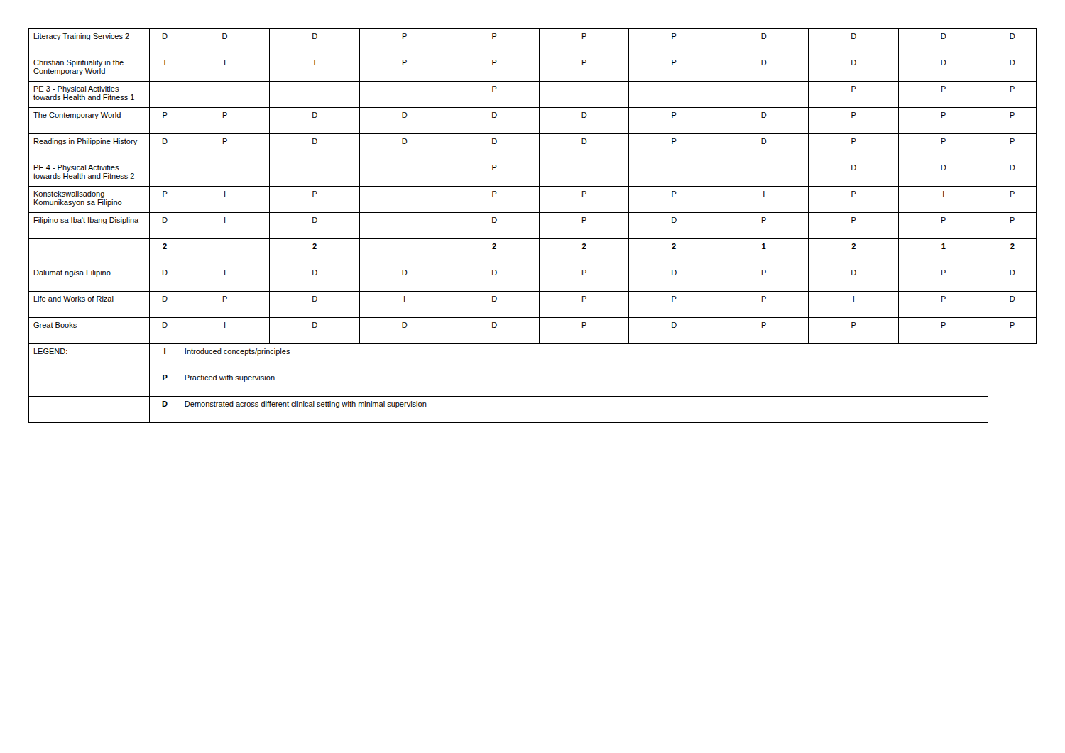| Literacy Training Services 2 | D | D | D | P | P | P | P | D | D | D | D |
| Christian Spirituality in the Contemporary World | I | I | I | P | P | P | P | D | D | D | D |
| PE 3 - Physical Activities towards Health and Fitness 1 | | | | | P | | | | P | P | P |
| The Contemporary World | P | P | D | D | D | D | P | D | P | P | P |
| Readings in Philippine History | D | P | D | D | D | D | P | D | P | P | P |
| PE 4 - Physical Activities towards Health and Fitness 2 | | | | | P | | | | D | D | D |
| Konstekswalisadong Komunikasyon sa Filipino | P | I | P | | P | P | P | I | P | I | P |
| Filipino sa Iba't Ibang Disiplina | D | I | D | | D | P | D | P | P | P | P |
| | 2 | | 2 | | 2 | 2 | 2 | 1 | 2 | 1 | 2 |
| Dalumat ng/sa Filipino | D | I | D | D | D | P | D | P | D | P | D |
| Life and Works of Rizal | D | P | D | I | D | P | P | P | I | P | D |
| Great Books | D | I | D | D | D | P | D | P | P | P | P |
| LEGEND: | I | Introduced concepts/principles |
| | P | Practiced with supervision |
| | D | Demonstrated across different clinical setting with minimal supervision |